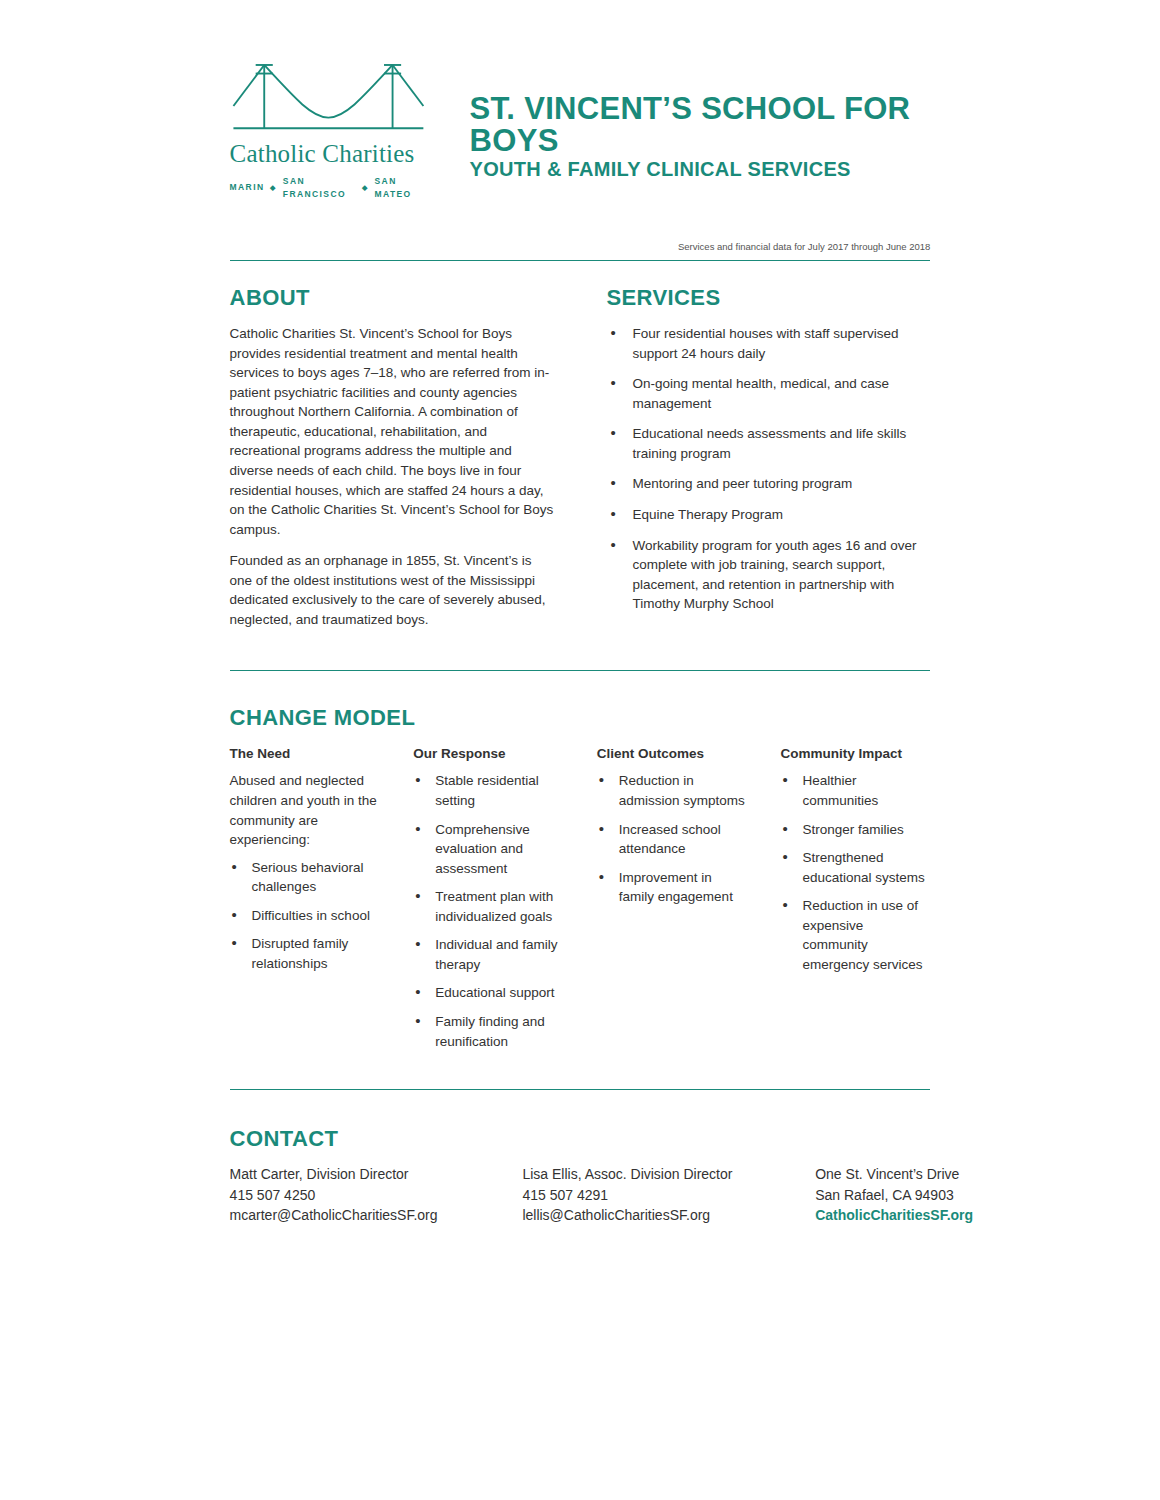Catholic Charities
MARIN◆SAN FRANCISCO◆SAN MATEO
ST. VINCENT’S SCHOOL FOR BOYS
YOUTH & FAMILY CLINICAL SERVICES
Services and financial data for July 2017 through June 2018
ABOUT
Catholic Charities St. Vincent’s School for Boys provides residential treatment and mental health services to boys ages 7–18, who are referred from in-patient psychiatric facilities and county agencies throughout Northern California. A combination of therapeutic, educational, rehabilitation, and recreational programs address the multiple and diverse needs of each child. The boys live in four residential houses, which are staffed 24 hours a day, on the Catholic Charities St. Vincent’s School for Boys campus.
Founded as an orphanage in 1855, St. Vincent’s is one of the oldest institutions west of the Mississippi dedicated exclusively to the care of severely abused, neglected, and traumatized boys.
SERVICES
Four residential houses with staff supervised support 24 hours daily
On-going mental health, medical, and case management
Educational needs assessments and life skills training program
Mentoring and peer tutoring program
Equine Therapy Program
Workability program for youth ages 16 and over complete with job training, search support, placement, and retention in partnership with Timothy Murphy School
CHANGE MODEL
The Need
Abused and neglected children and youth in the community are experiencing:
Serious behavioral challenges
Difficulties in school
Disrupted family relationships
Our Response
Stable residential setting
Comprehensive evaluation and assessment
Treatment plan with individualized goals
Individual and family therapy
Educational support
Family finding and reunification
Client Outcomes
Reduction in admission symptoms
Increased school attendance
Improvement in family engagement
Community Impact
Healthier communities
Stronger families
Strengthened educational systems
Reduction in use of expensive community emergency services
CONTACT
Matt Carter, Division Director
415 507 4250
mcarter@CatholicCharitiesSF.org
Lisa Ellis, Assoc. Division Director
415 507 4291
lellis@CatholicCharitiesSF.org
One St. Vincent’s Drive
San Rafael, CA 94903
CatholicCharitiesSF.org